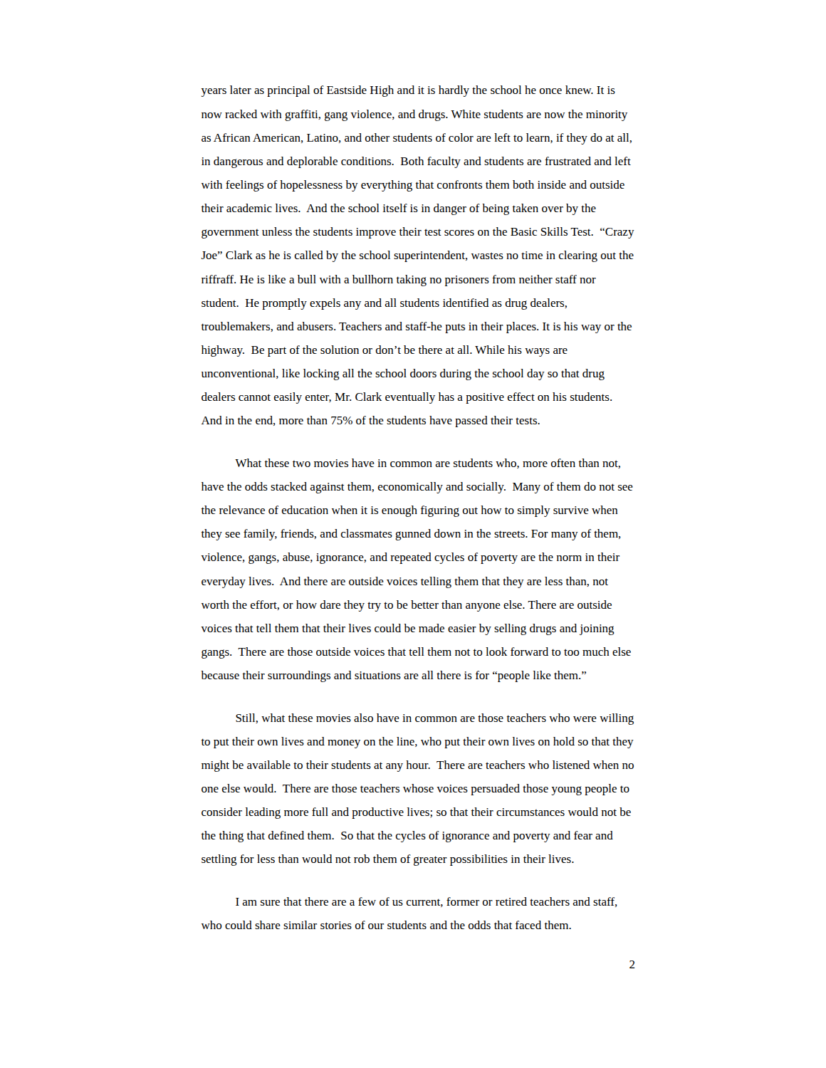years later as principal of Eastside High and it is hardly the school he once knew. It is now racked with graffiti, gang violence, and drugs. White students are now the minority as African American, Latino, and other students of color are left to learn, if they do at all, in dangerous and deplorable conditions. Both faculty and students are frustrated and left with feelings of hopelessness by everything that confronts them both inside and outside their academic lives. And the school itself is in danger of being taken over by the government unless the students improve their test scores on the Basic Skills Test. “Crazy Joe” Clark as he is called by the school superintendent, wastes no time in clearing out the riffraff. He is like a bull with a bullhorn taking no prisoners from neither staff nor student. He promptly expels any and all students identified as drug dealers, troublemakers, and abusers. Teachers and staff-he puts in their places. It is his way or the highway. Be part of the solution or don’t be there at all. While his ways are unconventional, like locking all the school doors during the school day so that drug dealers cannot easily enter, Mr. Clark eventually has a positive effect on his students. And in the end, more than 75% of the students have passed their tests.
What these two movies have in common are students who, more often than not, have the odds stacked against them, economically and socially. Many of them do not see the relevance of education when it is enough figuring out how to simply survive when they see family, friends, and classmates gunned down in the streets. For many of them, violence, gangs, abuse, ignorance, and repeated cycles of poverty are the norm in their everyday lives. And there are outside voices telling them that they are less than, not worth the effort, or how dare they try to be better than anyone else. There are outside voices that tell them that their lives could be made easier by selling drugs and joining gangs. There are those outside voices that tell them not to look forward to too much else because their surroundings and situations are all there is for “people like them.”
Still, what these movies also have in common are those teachers who were willing to put their own lives and money on the line, who put their own lives on hold so that they might be available to their students at any hour. There are teachers who listened when no one else would. There are those teachers whose voices persuaded those young people to consider leading more full and productive lives; so that their circumstances would not be the thing that defined them. So that the cycles of ignorance and poverty and fear and settling for less than would not rob them of greater possibilities in their lives.
I am sure that there are a few of us current, former or retired teachers and staff, who could share similar stories of our students and the odds that faced them.
2